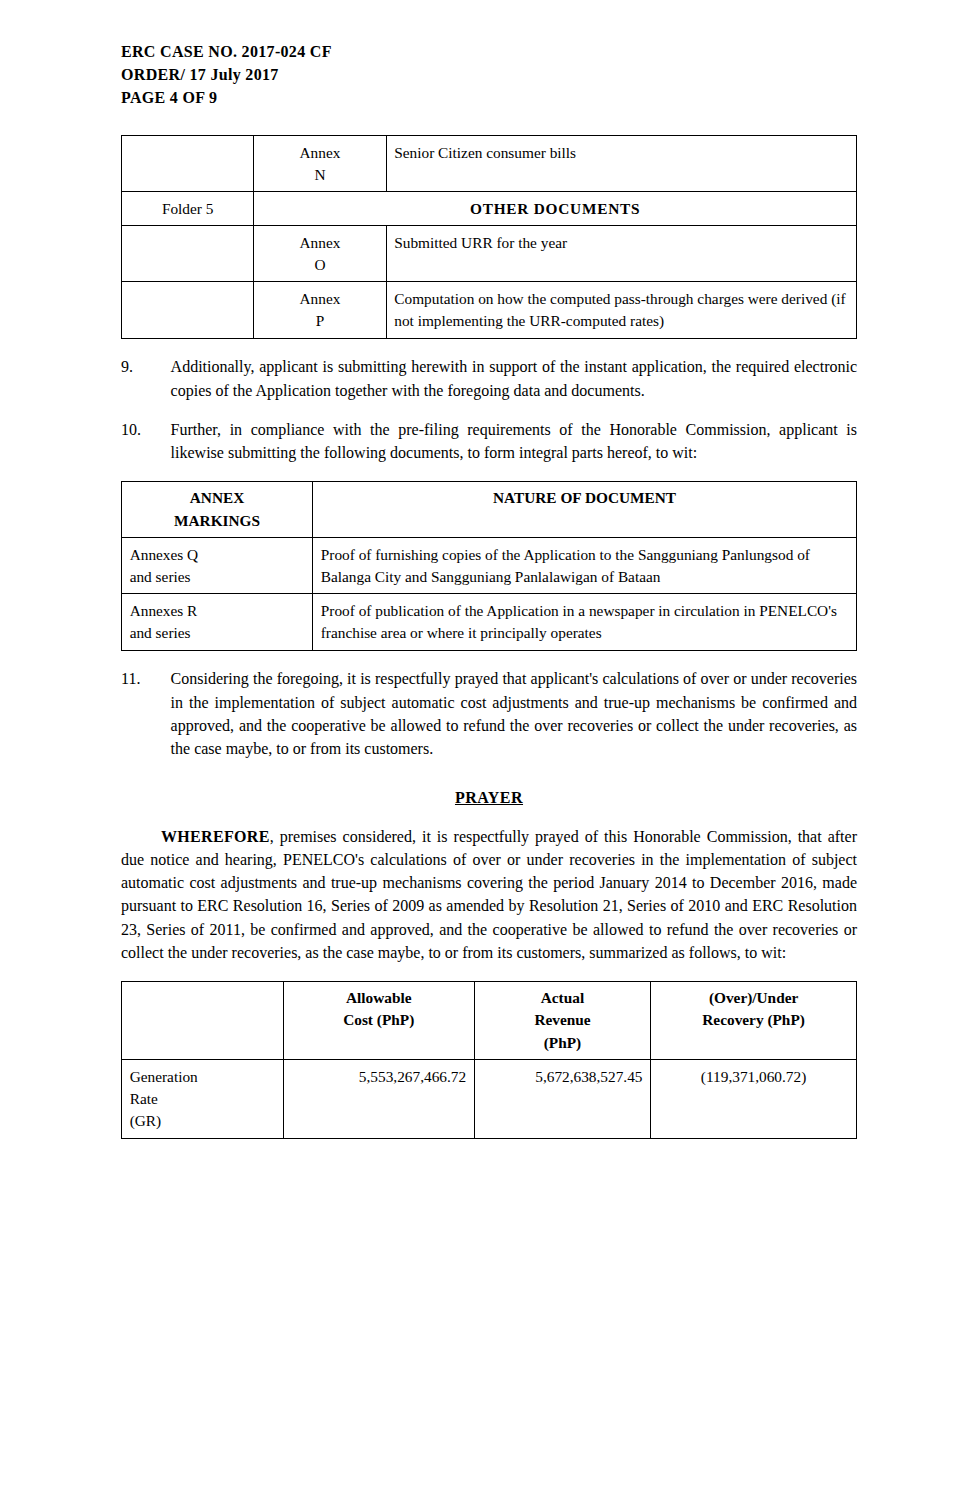ERC CASE NO. 2017-024 CF
ORDER/ 17 July 2017
PAGE 4 OF 9
| | Annex N | Senior Citizen consumer bills |
| Folder 5 | OTHER DOCUMENTS |
| | Annex O | Submitted URR for the year |
| | Annex P | Computation on how the computed pass-through charges were derived (if not implementing the URR-computed rates) |
9.
Additionally, applicant is submitting herewith in support of the instant application, the required electronic copies of the Application together with the foregoing data and documents.
10.
Further, in compliance with the pre-filing requirements of the Honorable Commission, applicant is likewise submitting the following documents, to form integral parts hereof, to wit:
| ANNEX MARKINGS | NATURE OF DOCUMENT |
| --- | --- |
| Annexes Q and series | Proof of furnishing copies of the Application to the Sangguniang Panlungsod of Balanga City and Sangguniang Panlalawigan of Bataan |
| Annexes R and series | Proof of publication of the Application in a newspaper in circulation in PENELCO's franchise area or where it principally operates |
11.
Considering the foregoing, it is respectfully prayed that applicant's calculations of over or under recoveries in the implementation of subject automatic cost adjustments and true-up mechanisms be confirmed and approved, and the cooperative be allowed to refund the over recoveries or collect the under recoveries, as the case maybe, to or from its customers.
PRAYER
WHEREFORE, premises considered, it is respectfully prayed of this Honorable Commission, that after due notice and hearing, PENELCO's calculations of over or under recoveries in the implementation of subject automatic cost adjustments and true-up mechanisms covering the period January 2014 to December 2016, made pursuant to ERC Resolution 16, Series of 2009 as amended by Resolution 21, Series of 2010 and ERC Resolution 23, Series of 2011, be confirmed and approved, and the cooperative be allowed to refund the over recoveries or collect the under recoveries, as the case maybe, to or from its customers, summarized as follows, to wit:
| | Allowable Cost (PhP) | Actual Revenue (PhP) | (Over)/Under Recovery (PhP) |
| --- | --- | --- | --- |
| Generation Rate (GR) | 5,553,267,466.72 | 5,672,638,527.45 | (119,371,060.72) |